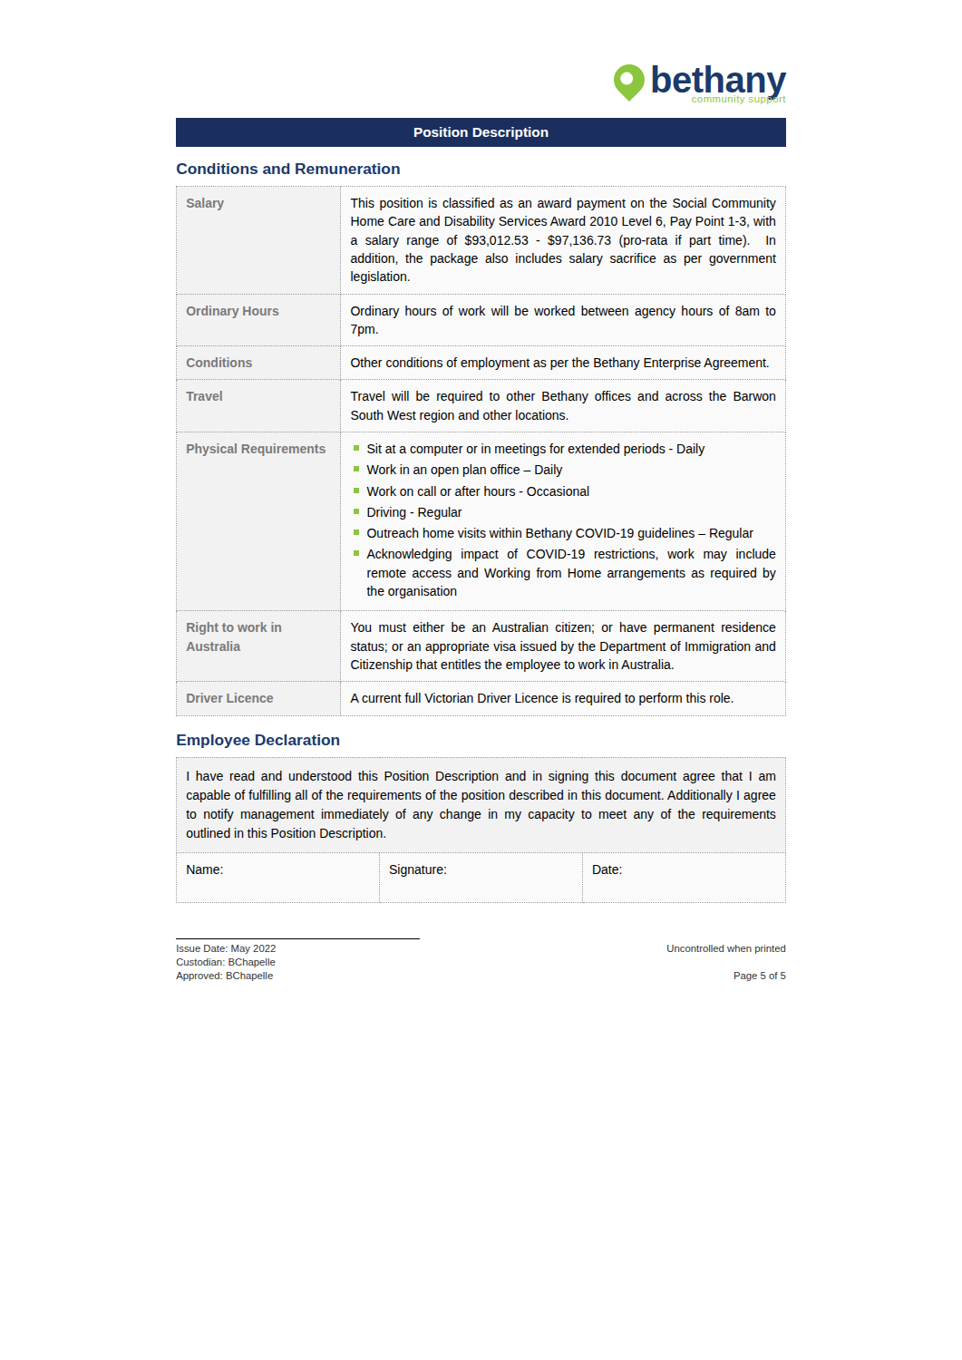bethany
community support
Position Description
Conditions and Remuneration
| Salary | This position is classified as an award payment on the Social Community Home Care and Disability Services Award 2010 Level 6, Pay Point 1-3, with a salary range of $93,012.53 - $97,136.73 (pro-rata if part time). In addition, the package also includes salary sacrifice as per government legislation. |
| Ordinary Hours | Ordinary hours of work will be worked between agency hours of 8am to 7pm. |
| Conditions | Other conditions of employment as per the Bethany Enterprise Agreement. |
| Travel | Travel will be required to other Bethany offices and across the Barwon South West region and other locations. |
| Physical Requirements | Sit at a computer or in meetings for extended periods - Daily Work in an open plan office – Daily Work on call or after hours - Occasional Driving - Regular Outreach home visits within Bethany COVID-19 guidelines – Regular Acknowledging impact of COVID-19 restrictions, work may include remote access and Working from Home arrangements as required by the organisation |
| Right to work in Australia | You must either be an Australian citizen; or have permanent residence status; or an appropriate visa issued by the Department of Immigration and Citizenship that entitles the employee to work in Australia. |
| Driver Licence | A current full Victorian Driver Licence is required to perform this role. |
Employee Declaration
| I have read and understood this Position Description and in signing this document agree that I am capable of fulfilling all of the requirements of the position described in this document. Additionally I agree to notify management immediately of any change in my capacity to meet any of the requirements outlined in this Position Description. |
| Name: | Signature: | Date: |
Issue Date: May 2022
Custodian: BChapelle
Approved: BChapelle
Uncontrolled when printed
Page 5 of 5